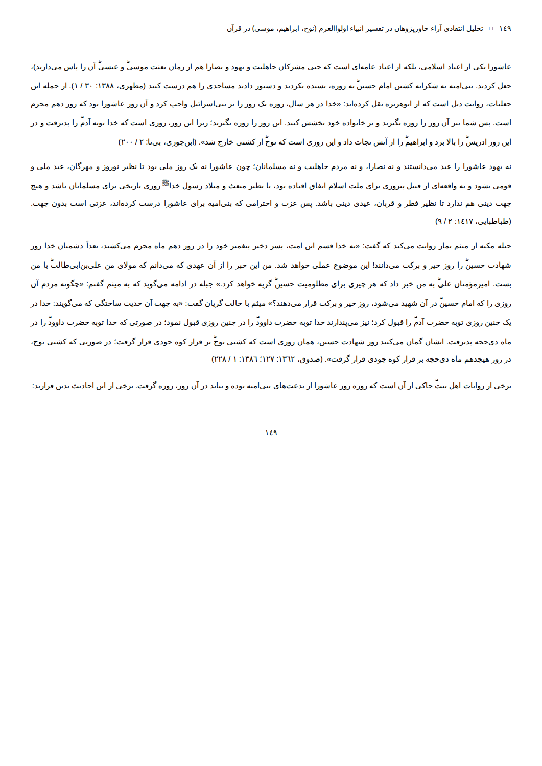١٤٩ □ تحلیل انتقادی آراء خاورپژوهان در تفسیر انبیاء اولواالعزم (نوح، ابراهیم، موسی) در قرآن
عاشورا یکی از اعیاد اسلامی، بلکه از اعیاد عامه‌ای است که حتی مشرکان جاهلیت و یهود و نصارا هم از زمان بعثت موسیۖ و عیسیۖ آن را پاس می‌دارند)، جعل کردند. بنی‌امیه به شکرانه کشتن امام حسینۖ به روزه، بسنده نکردند و دستور دادند مساجدی را هم درست کنند (مطهری، ١٣٨٨: ٣٠ / ١). از جمله این جعلیات، روایت ذیل است که از ابوهریره نقل کرده‌اند: «خدا در هر سال، روزه یک روز را بر بنی‌اسرائیل واجب کرد و آن روز عاشورا بود که روز دهم محرم است. پس شما نیز آن روز را روزه بگیرید و بر خانواده خود بخشش کنید. این روز را روزه بگیرید؛ زیرا این روز، روزی است که خدا توبه آدمۖ را پذیرفت و در این روز ادریسۖ را بالا برد و ابراهیمۖ را از آتش نجات داد و این روزی است که نوحۖ از کشتی خارج شد». (ابن‌جوزی، بی‌تا: ٢ / ٢٠٠)
نه یهود عاشورا را عید می‌دانستند و نه نصارا، و نه مردم جاهلیت و نه مسلمانان؛ چون عاشورا نه یک روز ملی بود تا نظیر نوروز و مهرگان، عید ملی و قومی بشود و نه واقعه‌ای از قبیل پیروزی برای ملت اسلام اتفاق افتاده بود، تا نظیر مبعث و میلاد رسول خداﷺ روزی تاریخی برای مسلمانان باشد و هیچ جهت دینی هم ندارد تا نظیر فطر و قربان، عیدی دینی باشد. پس عزت و احترامی که بنی‌امیه برای عاشورا درست کرده‌اند، عزتی است بدون جهت. (طباطبایی، ١٤١٧: ٢ / ٩)
جبله مکیه از میثم تمار روایت می‌کند که گفت: «به خدا قسم این امت، پسر دختر پیغمبر خود را در روز دهم ماه محرم می‌کشند، بعداً دشمنان خدا روز شهادت حسینۖ را روز خیر و برکت می‌دانند! این موضوع عملی خواهد شد. من این خبر را از آن عهدی که می‌دانم که مولای من علی‌بن‌ابی‌طالبۖ با من بست. امیرمؤمنان علیۖ به من خبر داد که هر چیزی برای مظلومیت حسینۖ گریه خواهد کرد.» جبله در ادامه می‌گوید که به میثم گفتم: «چگونه مردم آن روزی را که امام حسینۖ در آن شهید می‌شود، روز خیر و برکت قرار می‌دهند؟» میثم با حالت گریان گفت: «به جهت آن حدیث ساختگی که می‌گویند: خدا در یک چنین روزی توبه حضرت آدمۖ را قبول کرد؛ نیز می‌پندارند خدا توبه حضرت داوودۖ را در چنین روزی قبول نمود؛ در صورتی که خدا توبه حضرت داوودۖ را در ماه ذی‌حجه پذیرفت. ایشان گمان می‌کنند روز شهادت حسین، همان روزی است که کشتی نوحۖ بر فراز کوه جودی قرار گرفت؛ در صورتی که کشتی نوح، در روز هیجدهم ماه ذی‌حجه بر فراز کوه جودی قرار گرفت». (صدوق، ١٣٦٢: ١٢٧؛ ١٣٨٦: ١ / ٢٢٨)
برخی از روایات اهل بیتۖ حاکی از آن است که روزه روز عاشورا از بدعت‌های بنی‌امیه بوده و نباید در آن روز، روزه گرفت. برخی از این احادیث بدین قرارند:
١٤٩